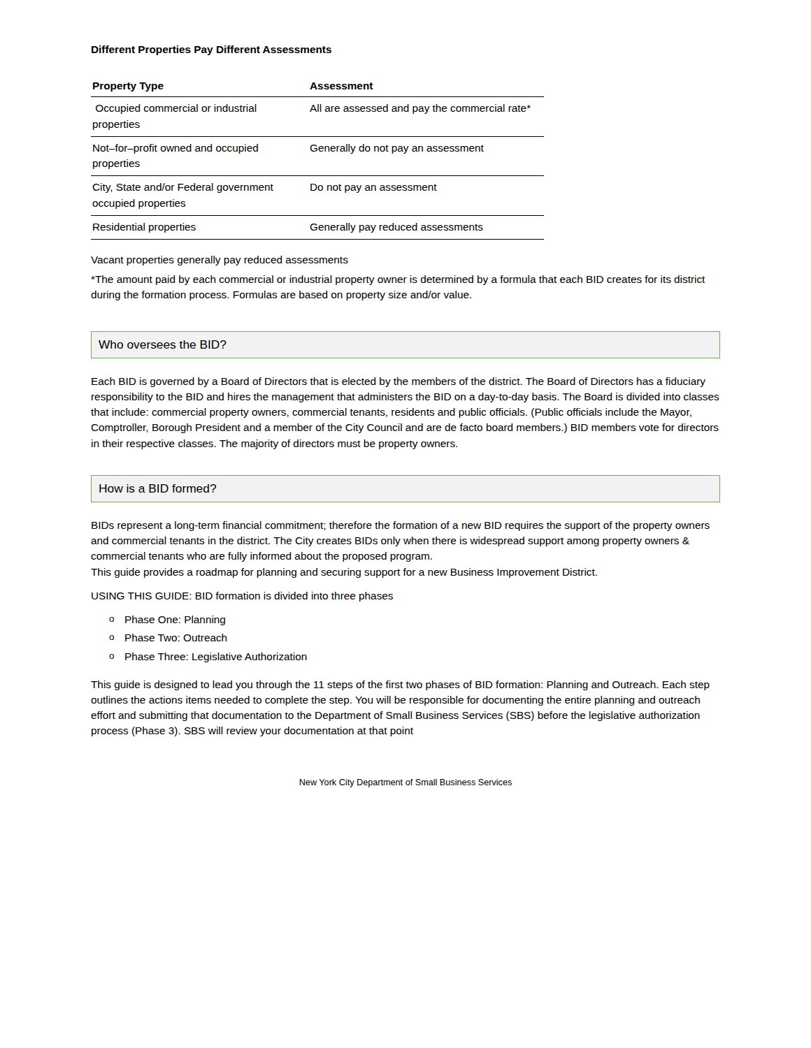Different Properties Pay Different Assessments
| Property Type | Assessment |
| --- | --- |
| Occupied commercial or industrial properties | All are assessed and pay the commercial rate* |
| Not–for–profit owned and occupied properties | Generally do not pay an assessment |
| City, State and/or Federal government occupied properties | Do not pay an assessment |
| Residential properties | Generally pay reduced assessments |
Vacant properties generally pay reduced assessments
*The amount paid by each commercial or industrial property owner is determined by a formula that each BID creates for its district during the formation process. Formulas are based on property size and/or value.
Who oversees the BID?
Each BID is governed by a Board of Directors that is elected by the members of the district. The Board of Directors has a fiduciary responsibility to the BID and hires the management that administers the BID on a day-to-day basis. The Board is divided into classes that include: commercial property owners, commercial tenants, residents and public officials. (Public officials include the Mayor, Comptroller, Borough President and a member of the City Council and are de facto board members.) BID members vote for directors in their respective classes. The majority of directors must be property owners.
How is a BID formed?
BIDs represent a long-term financial commitment; therefore the formation of a new BID requires the support of the property owners and commercial tenants in the district. The City creates BIDs only when there is widespread support among property owners & commercial tenants who are fully informed about the proposed program.
This guide provides a roadmap for planning and securing support for a new Business Improvement District.
USING THIS GUIDE: BID formation is divided into three phases
Phase One: Planning
Phase Two: Outreach
Phase Three: Legislative Authorization
This guide is designed to lead you through the 11 steps of the first two phases of BID formation: Planning and Outreach. Each step outlines the actions items needed to complete the step. You will be responsible for documenting the entire planning and outreach effort and submitting that documentation to the Department of Small Business Services (SBS) before the legislative authorization process (Phase 3). SBS will review your documentation at that point
New York City Department of Small Business Services